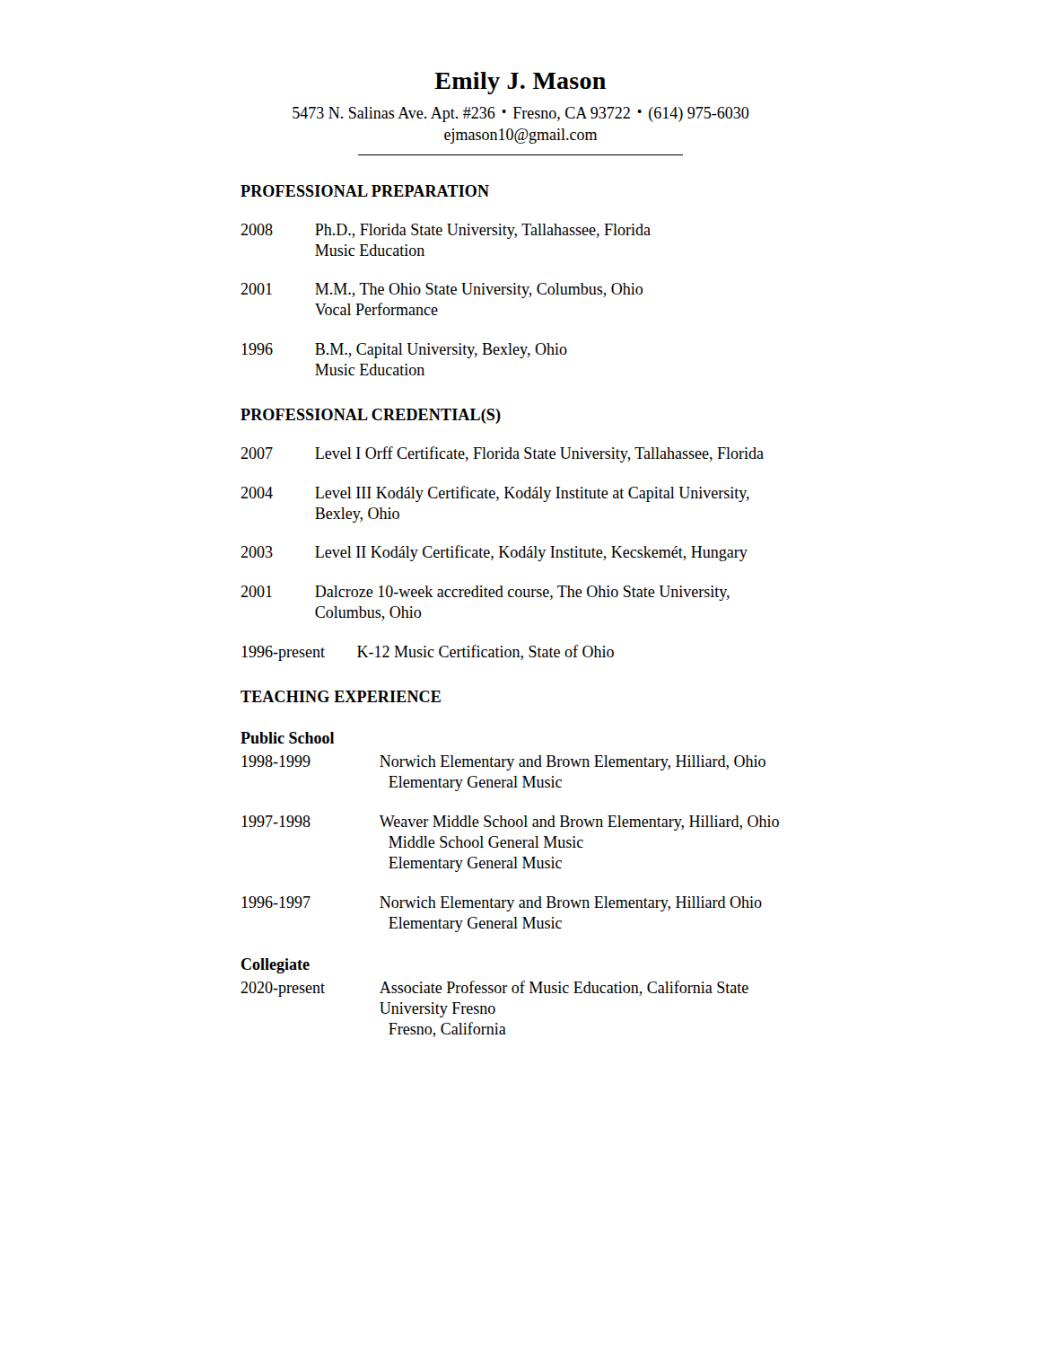Emily J. Mason
5473 N. Salinas Ave. Apt. #236 • Fresno, CA 93722 • (614) 975-6030 ejmason10@gmail.com
Professional Preparation
2008
Ph.D., Florida State University, Tallahassee, Florida Music Education
2001
M.M., The Ohio State University, Columbus, Ohio Vocal Performance
1996
B.M., Capital University, Bexley, Ohio Music Education
Professional Credential(s)
2007
Level I Orff Certificate, Florida State University, Tallahassee, Florida
2004
Level III Kodály Certificate, Kodály Institute at Capital University, Bexley, Ohio
2003
Level II Kodály Certificate, Kodály Institute, Kecskemét, Hungary
2001
Dalcroze 10-week accredited course, The Ohio State University, Columbus, Ohio
1996-present
K-12 Music Certification, State of Ohio
Teaching Experience
Public School
1998-1999
Norwich Elementary and Brown Elementary, Hilliard, Ohio Elementary General Music
1997-1998
Weaver Middle School and Brown Elementary, Hilliard, Ohio Middle School General Music Elementary General Music
1996-1997
Norwich Elementary and Brown Elementary, Hilliard Ohio Elementary General Music
Collegiate
2020-present
Associate Professor of Music Education, California State University Fresno Fresno, California